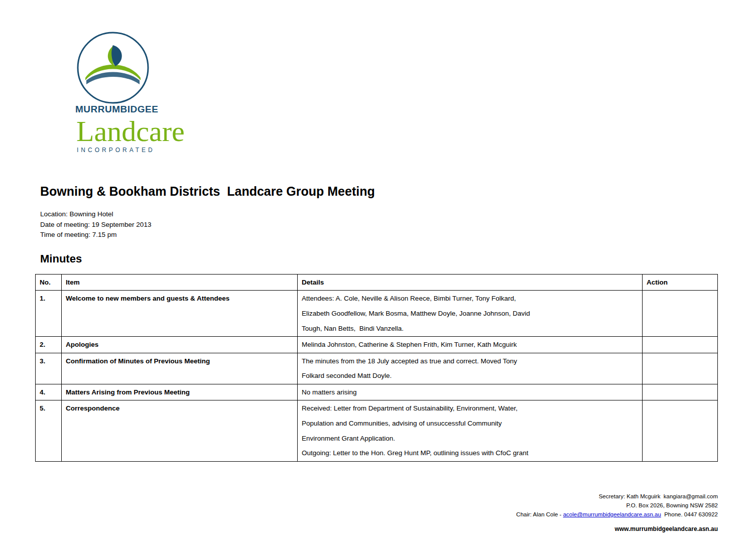MURRUMBIDGEE
Landcare
INCORPORATED
Bowning & Bookham Districts Landcare Group Meeting
Location: Bowning Hotel
Date of meeting: 19 September 2013
Time of meeting: 7.15 pm
Minutes
| No. | Item | Details | Action |
| --- | --- | --- | --- |
| 1. | Welcome to new members and guests & Attendees | Attendees: A. Cole, Neville & Alison Reece, Bimbi Turner, Tony Folkard, Elizabeth Goodfellow, Mark Bosma, Matthew Doyle, Joanne Johnson, David Tough, Nan Betts, Bindi Vanzella. | |
| 2. | Apologies | Melinda Johnston, Catherine & Stephen Frith, Kim Turner, Kath Mcguirk | |
| 3. | Confirmation of Minutes of Previous Meeting | The minutes from the 18 July accepted as true and correct. Moved Tony Folkard seconded Matt Doyle. | |
| 4. | Matters Arising from Previous Meeting | No matters arising | |
| 5. | Correspondence | Received: Letter from Department of Sustainability, Environment, Water, Population and Communities, advising of unsuccessful Community Environment Grant Application. Outgoing: Letter to the Hon. Greg Hunt MP, outlining issues with CfoC grant | |
Secretary: Kath Mcguirk kangiara@gmail.com
P.O. Box 2026, Bowning NSW 2582
Chair: Alan Cole - acole@murrumbidgeelandcare.asn.au Phone. 0447 630922
www.murrumbidgeelandcare.asn.au